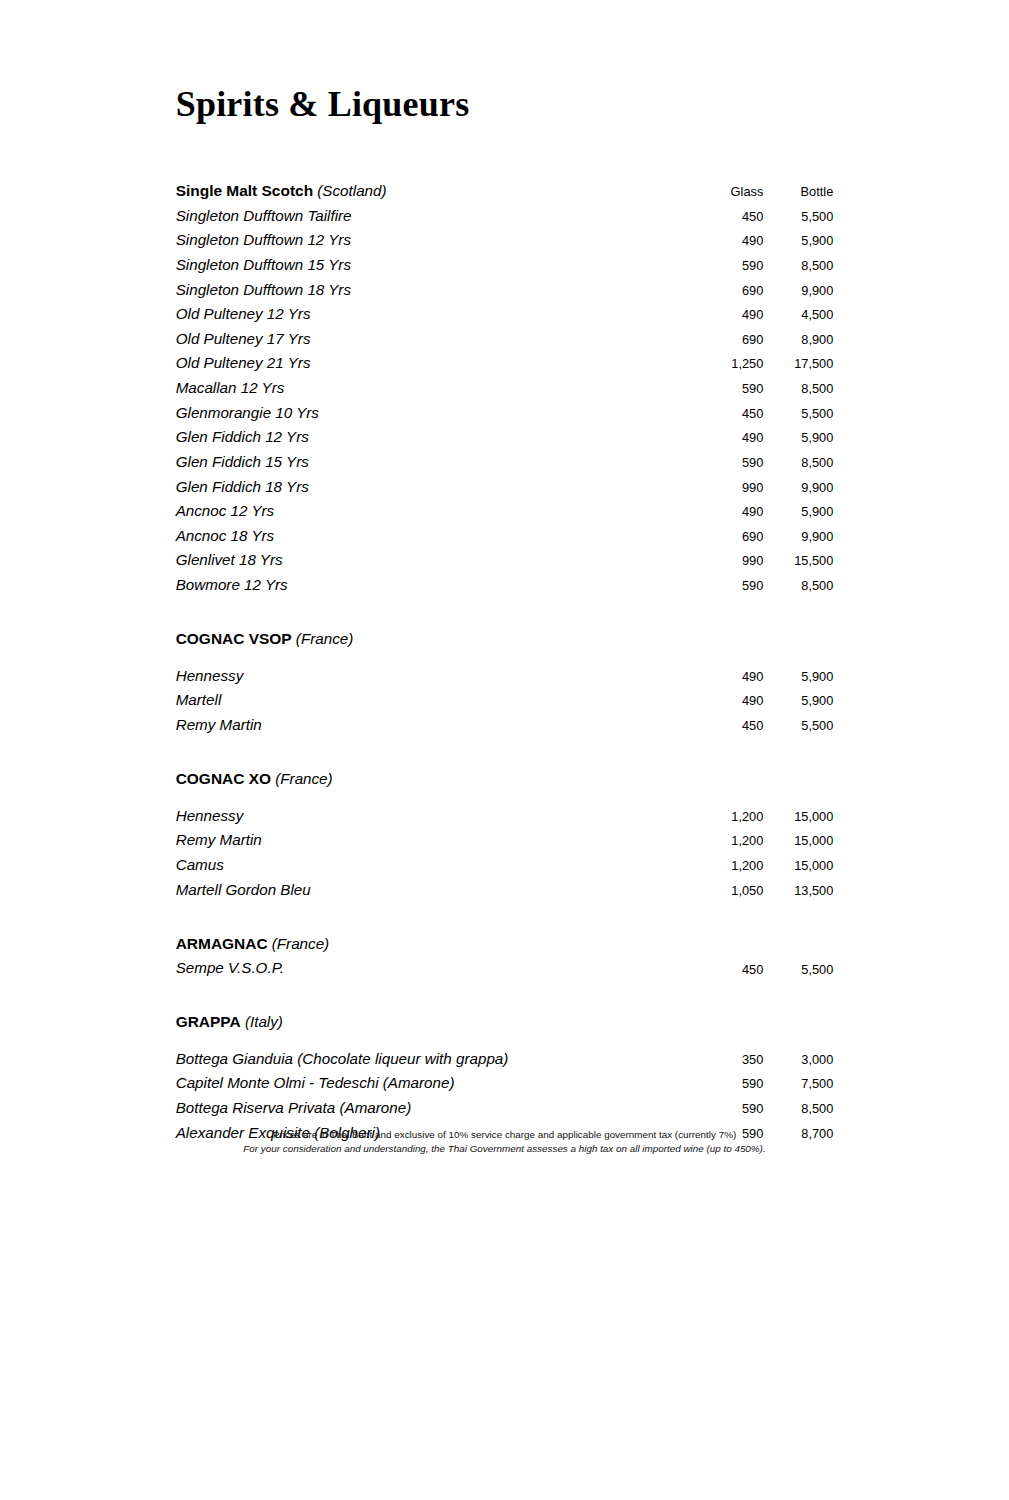Spirits & Liqueurs
| Single Malt Scotch (Scotland) | Glass | Bottle |
| Singleton Dufftown Tailfire | 450 | 5,500 |
| Singleton Dufftown 12 Yrs | 490 | 5,900 |
| Singleton Dufftown 15 Yrs | 590 | 8,500 |
| Singleton Dufftown 18 Yrs | 690 | 9,900 |
| Old Pulteney 12 Yrs | 490 | 4,500 |
| Old Pulteney 17 Yrs | 690 | 8,900 |
| Old Pulteney 21 Yrs | 1,250 | 17,500 |
| Macallan 12 Yrs | 590 | 8,500 |
| Glenmorangie 10 Yrs | 450 | 5,500 |
| Glen Fiddich 12 Yrs | 490 | 5,900 |
| Glen Fiddich 15 Yrs | 590 | 8,500 |
| Glen Fiddich 18 Yrs | 990 | 9,900 |
| Ancnoc 12 Yrs | 490 | 5,900 |
| Ancnoc 18 Yrs | 690 | 9,900 |
| Glenlivet 18 Yrs | 990 | 15,500 |
| Bowmore 12 Yrs | 590 | 8,500 |
| COGNAC VSOP (France) | | |
| Hennessy | 490 | 5,900 |
| Martell | 490 | 5,900 |
| Remy Martin | 450 | 5,500 |
| COGNAC XO (France) | | |
| Hennessy | 1,200 | 15,000 |
| Remy Martin | 1,200 | 15,000 |
| Camus | 1,200 | 15,000 |
| Martell Gordon Bleu | 1,050 | 13,500 |
| ARMAGNAC (France) | | |
| Sempe V.S.O.P. | 450 | 5,500 |
| GRAPPA (Italy) | | |
| Bottega Gianduia (Chocolate liqueur with grappa) | 350 | 3,000 |
| Capitel Monte Olmi - Tedeschi (Amarone) | 590 | 7,500 |
| Bottega Riserva Privata (Amarone) | 590 | 8,500 |
| Alexander Exquisite (Bolgheri) | 590 | 8,700 |
Prices are in Thai Baht and exclusive of 10% service charge and applicable government tax (currently 7%)
For your consideration and understanding, the Thai Government assesses a high tax on all imported wine (up to 450%).